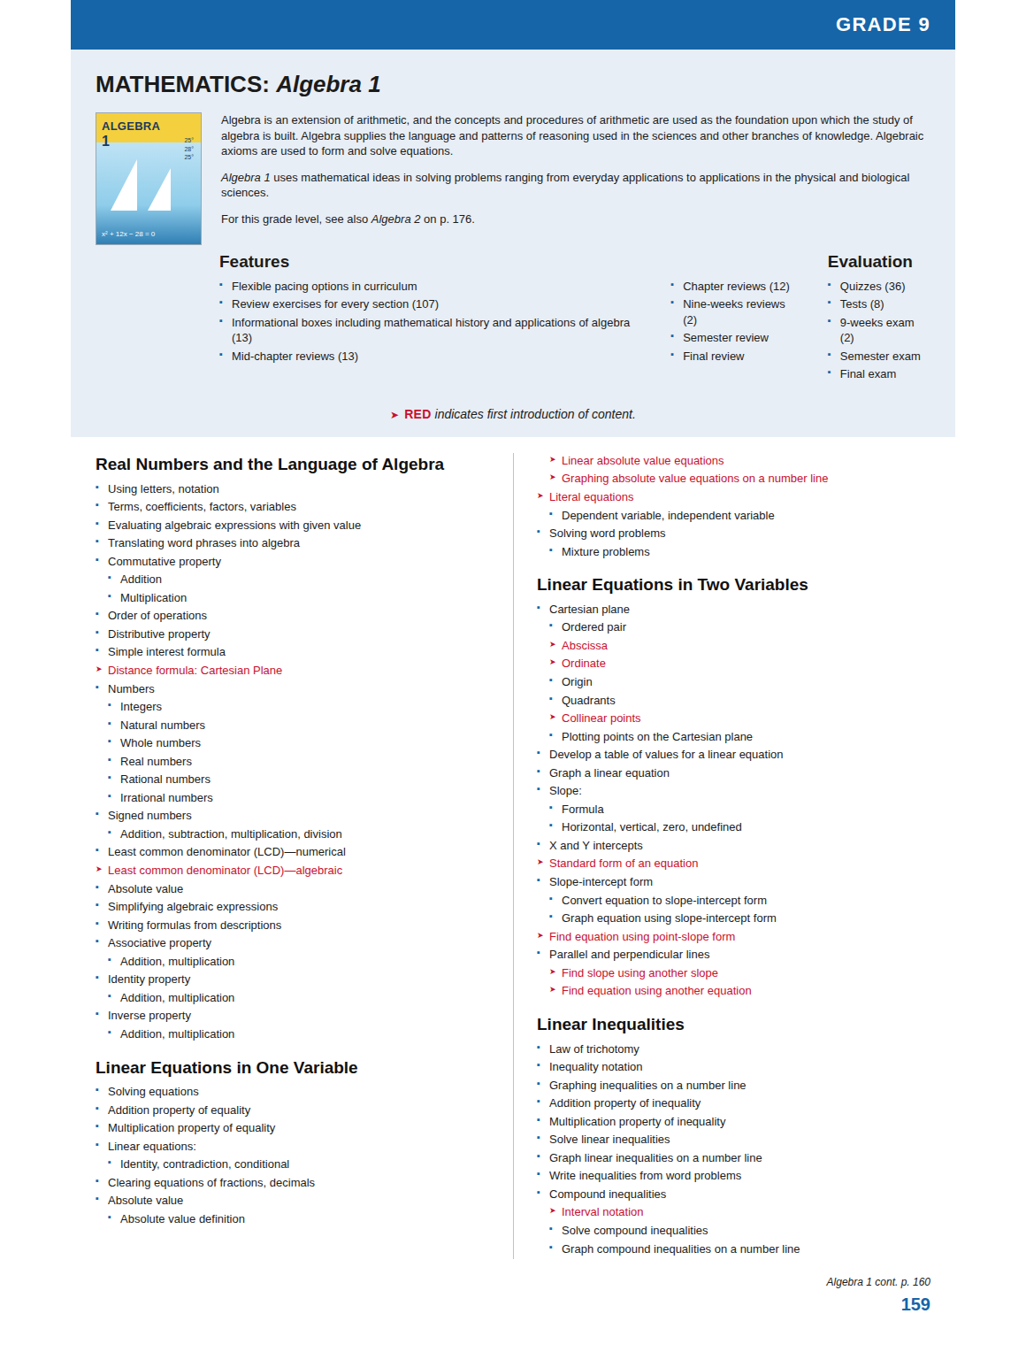GRADE 9
MATHEMATICS: Algebra 1
ALGEBRA1
25°
28°
25°
x² + 12x − 28 = 0
Algebra is an extension of arithmetic, and the concepts and procedures of arithmetic are used as the foundation upon which the study of algebra is built. Algebra supplies the language and patterns of reasoning used in the sciences and other branches of knowledge. Algebraic axioms are used to form and solve equations.
Algebra 1 uses mathematical ideas in solving problems ranging from everyday applications to applications in the physical and biological sciences.
For this grade level, see also Algebra 2 on p. 176.
Features
Flexible pacing options in curriculum
Review exercises for every section (107)
Informational boxes including mathematical history and applications of algebra (13)
Mid-chapter reviews (13)
Chapter reviews (12)
Nine-weeks reviews (2)
Semester review
Final review
Evaluation
Quizzes (36)
Tests (8)
9-weeks exam (2)
Semester exam
Final exam
➤RED indicates first introduction of content.
Real Numbers and the Language of Algebra
Using letters, notation
Terms, coefficients, factors, variables
Evaluating algebraic expressions with given value
Translating word phrases into algebra
Commutative property
Addition
Multiplication
Order of operations
Distributive property
Simple interest formula
Distance formula: Cartesian Plane
Numbers
Integers
Natural numbers
Whole numbers
Real numbers
Rational numbers
Irrational numbers
Signed numbers
Addition, subtraction, multiplication, division
Least common denominator (LCD)—numerical
Least common denominator (LCD)—algebraic
Absolute value
Simplifying algebraic expressions
Writing formulas from descriptions
Associative property
Addition, multiplication
Identity property
Addition, multiplication
Inverse property
Addition, multiplication
Linear Equations in One Variable
Solving equations
Addition property of equality
Multiplication property of equality
Linear equations:
Identity, contradiction, conditional
Clearing equations of fractions, decimals
Absolute value
Absolute value definition
Linear absolute value equations
Graphing absolute value equations on a number line
Literal equations
Dependent variable, independent variable
Solving word problems
Mixture problems
Linear Equations in Two Variables
Cartesian plane
Ordered pair
Abscissa
Ordinate
Origin
Quadrants
Collinear points
Plotting points on the Cartesian plane
Develop a table of values for a linear equation
Graph a linear equation
Slope:
Formula
Horizontal, vertical, zero, undefined
X and Y intercepts
Standard form of an equation
Slope-intercept form
Convert equation to slope-intercept form
Graph equation using slope-intercept form
Find equation using point-slope form
Parallel and perpendicular lines
Find slope using another slope
Find equation using another equation
Linear Inequalities
Law of trichotomy
Inequality notation
Graphing inequalities on a number line
Addition property of inequality
Multiplication property of inequality
Solve linear inequalities
Graph linear inequalities on a number line
Write inequalities from word problems
Compound inequalities
Interval notation
Solve compound inequalities
Graph compound inequalities on a number line
Algebra 1 cont. p. 160
159